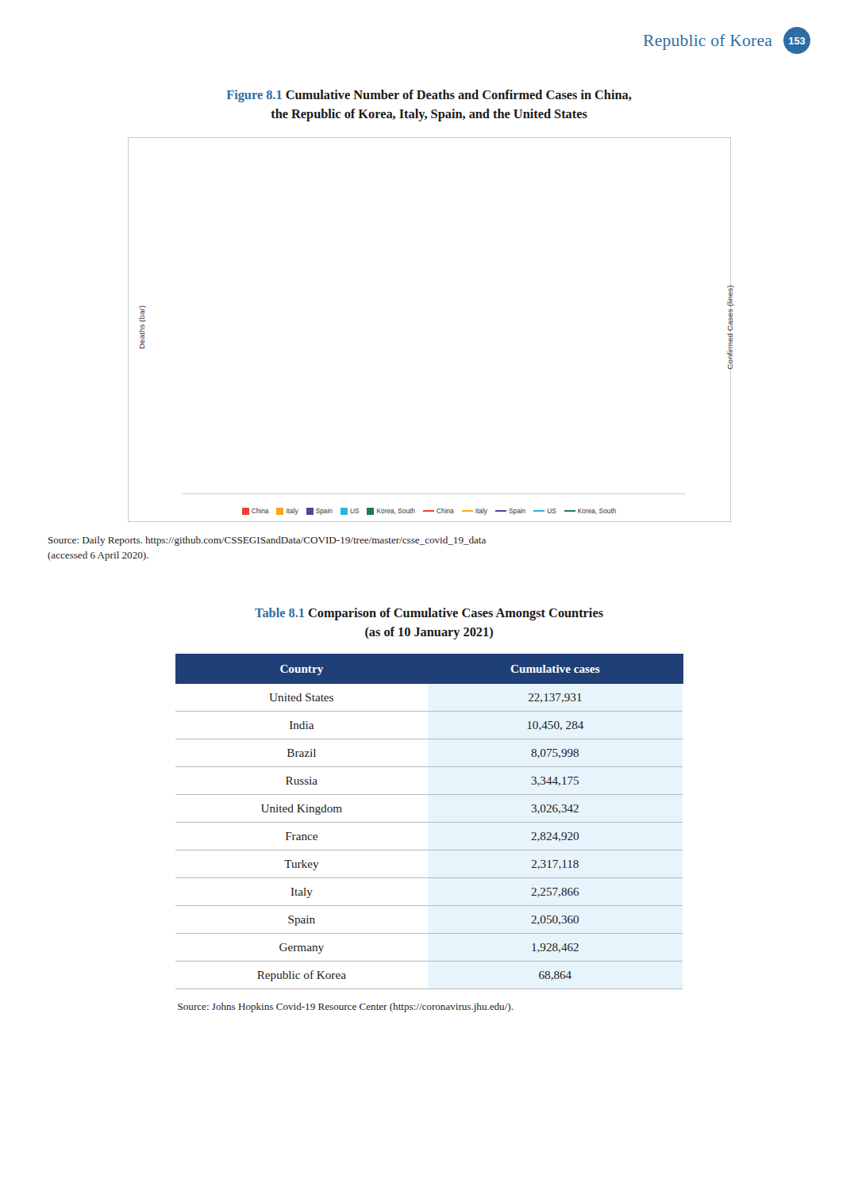Republic of Korea 153
Figure 8.1 Cumulative Number of Deaths and Confirmed Cases in China,
the Republic of Korea, Italy, Spain, and the United States
Deaths (bar) Confirmed Cases (lines)
China Italy Spain US Korea, South China Italy Spain US Korea, South
Source: Daily Reports. https://github.com/CSSEGISandData/COVID-19/tree/master/csse_covid_19_data
(accessed 6 April 2020).
Table 8.1 Comparison of Cumulative Cases Amongst Countries
(as of 10 January 2021)
| Country | Cumulative cases |
| --- | --- |
| United States | 22,137,931 |
| India | 10,450, 284 |
| Brazil | 8,075,998 |
| Russia | 3,344,175 |
| United Kingdom | 3,026,342 |
| France | 2,824,920 |
| Turkey | 2,317,118 |
| Italy | 2,257,866 |
| Spain | 2,050,360 |
| Germany | 1,928,462 |
| Republic of Korea | 68,864 |
Source: Johns Hopkins Covid-19 Resource Center (https://coronavirus.jhu.edu/).